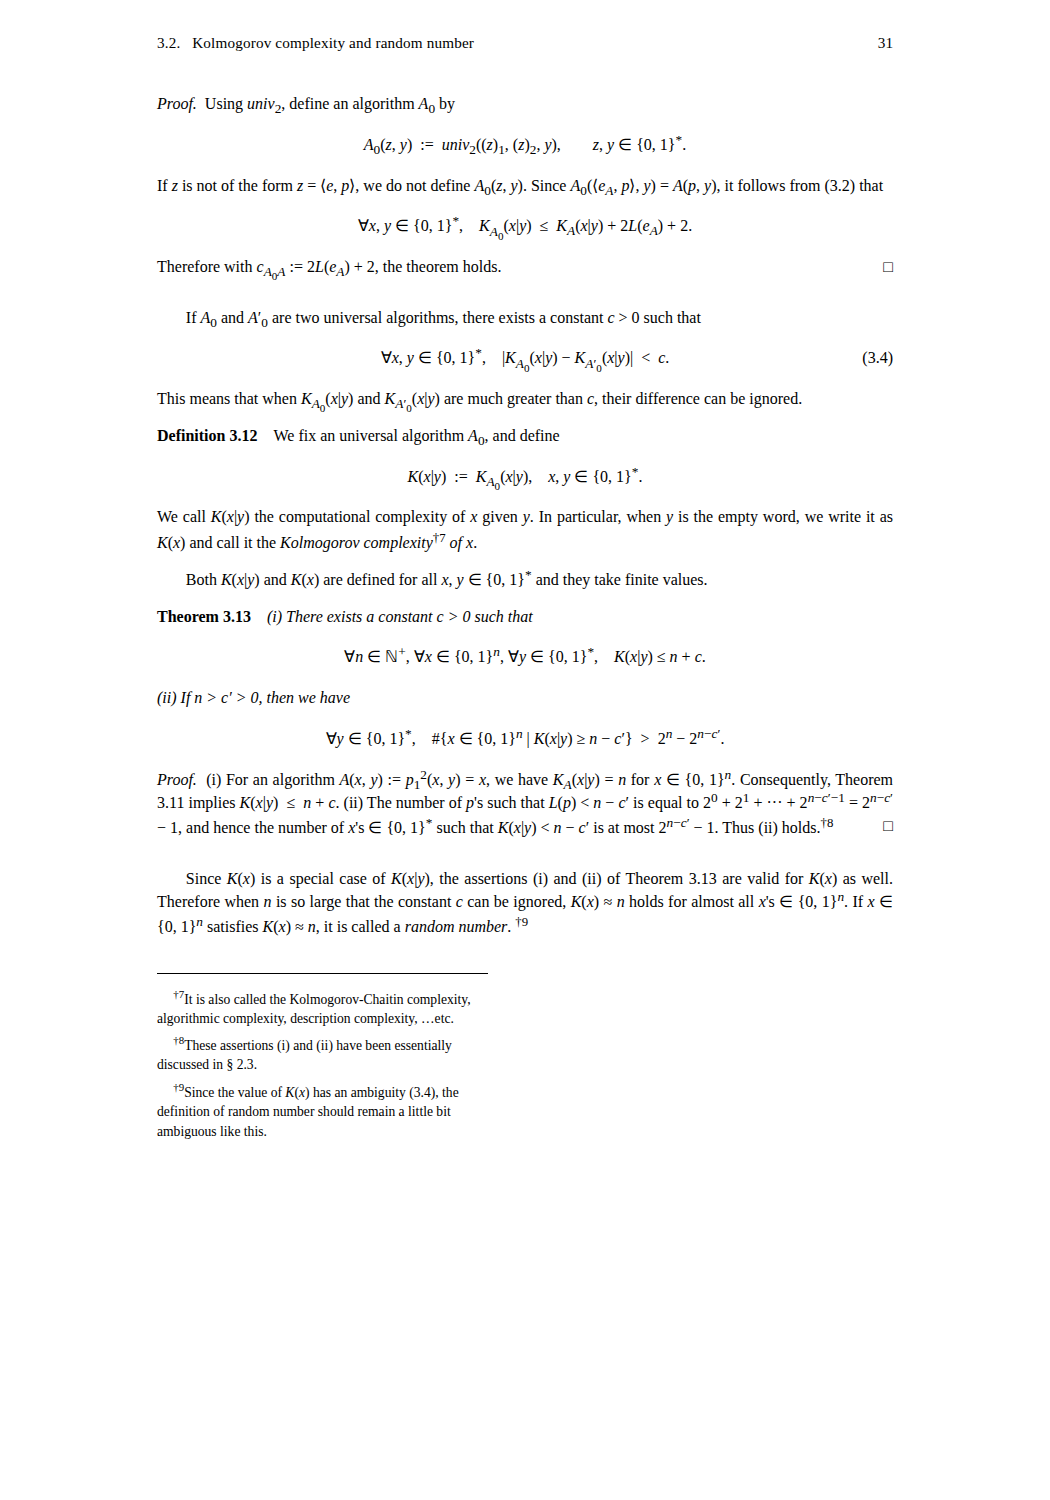3.2. Kolmogorov complexity and random number 31
Proof. Using univ2, define an algorithm A0 by
A0(z, y) := univ2((z)1, (z)2, y), z, y ∈ {0, 1}*.
If z is not of the form z = ⟨e, p⟩, we do not define A0(z, y). Since A0(⟨eA, p⟩, y) = A(p, y), it follows from (3.2) that
∀x, y ∈ {0, 1}*, KA0(x|y) ≤ KA(x|y) + 2L(eA) + 2.
Therefore with cA0A := 2L(eA) + 2, the theorem holds.□
If A0 and A′0 are two universal algorithms, there exists a constant c > 0 such that
∀x, y ∈ {0, 1}*, |KA0(x|y) − KA′0(x|y)| < c. (3.4)
This means that when KA0(x|y) and KA′0(x|y) are much greater than c, their difference can be ignored.
Definition 3.12 We fix an universal algorithm A0, and define
K(x|y) := KA0(x|y), x, y ∈ {0, 1}*.
We call K(x|y) the computational complexity of x given y. In particular, when y is the empty word, we write it as K(x) and call it the Kolmogorov complexity†7 of x.
Both K(x|y) and K(x) are defined for all x, y ∈ {0, 1}* and they take finite values.
Theorem 3.13 (i) There exists a constant c > 0 such that
∀n ∈ ℕ+, ∀x ∈ {0, 1}n, ∀y ∈ {0, 1}*, K(x|y) ≤ n + c.
(ii) If n > c′ > 0, then we have
∀y ∈ {0, 1}*, #{x ∈ {0, 1}n | K(x|y) ≥ n − c′} > 2n − 2n−c′.
Proof. (i) For an algorithm A(x, y) := p12(x, y) = x, we have KA(x|y) = n for x ∈ {0, 1}n. Consequently, Theorem 3.11 implies K(x|y) ≤ n + c. (ii) The number of p's such that L(p) < n − c′ is equal to 20 + 21 + ··· + 2n−c′−1 = 2n−c′ − 1, and hence the number of x's ∈ {0, 1}* such that K(x|y) < n − c′ is at most 2n−c′ − 1. Thus (ii) holds.†8□
Since K(x) is a special case of K(x|y), the assertions (i) and (ii) of Theorem 3.13 are valid for K(x) as well. Therefore when n is so large that the constant c can be ignored, K(x) ≈ n holds for almost all x's ∈ {0, 1}n. If x ∈ {0, 1}n satisfies K(x) ≈ n, it is called a random number. †9
†7 It is also called the Kolmogorov-Chaitin complexity, algorithmic complexity, description complexity, …etc.
†8 These assertions (i) and (ii) have been essentially discussed in § 2.3.
†9 Since the value of K(x) has an ambiguity (3.4), the definition of random number should remain a little bit ambiguous like this.